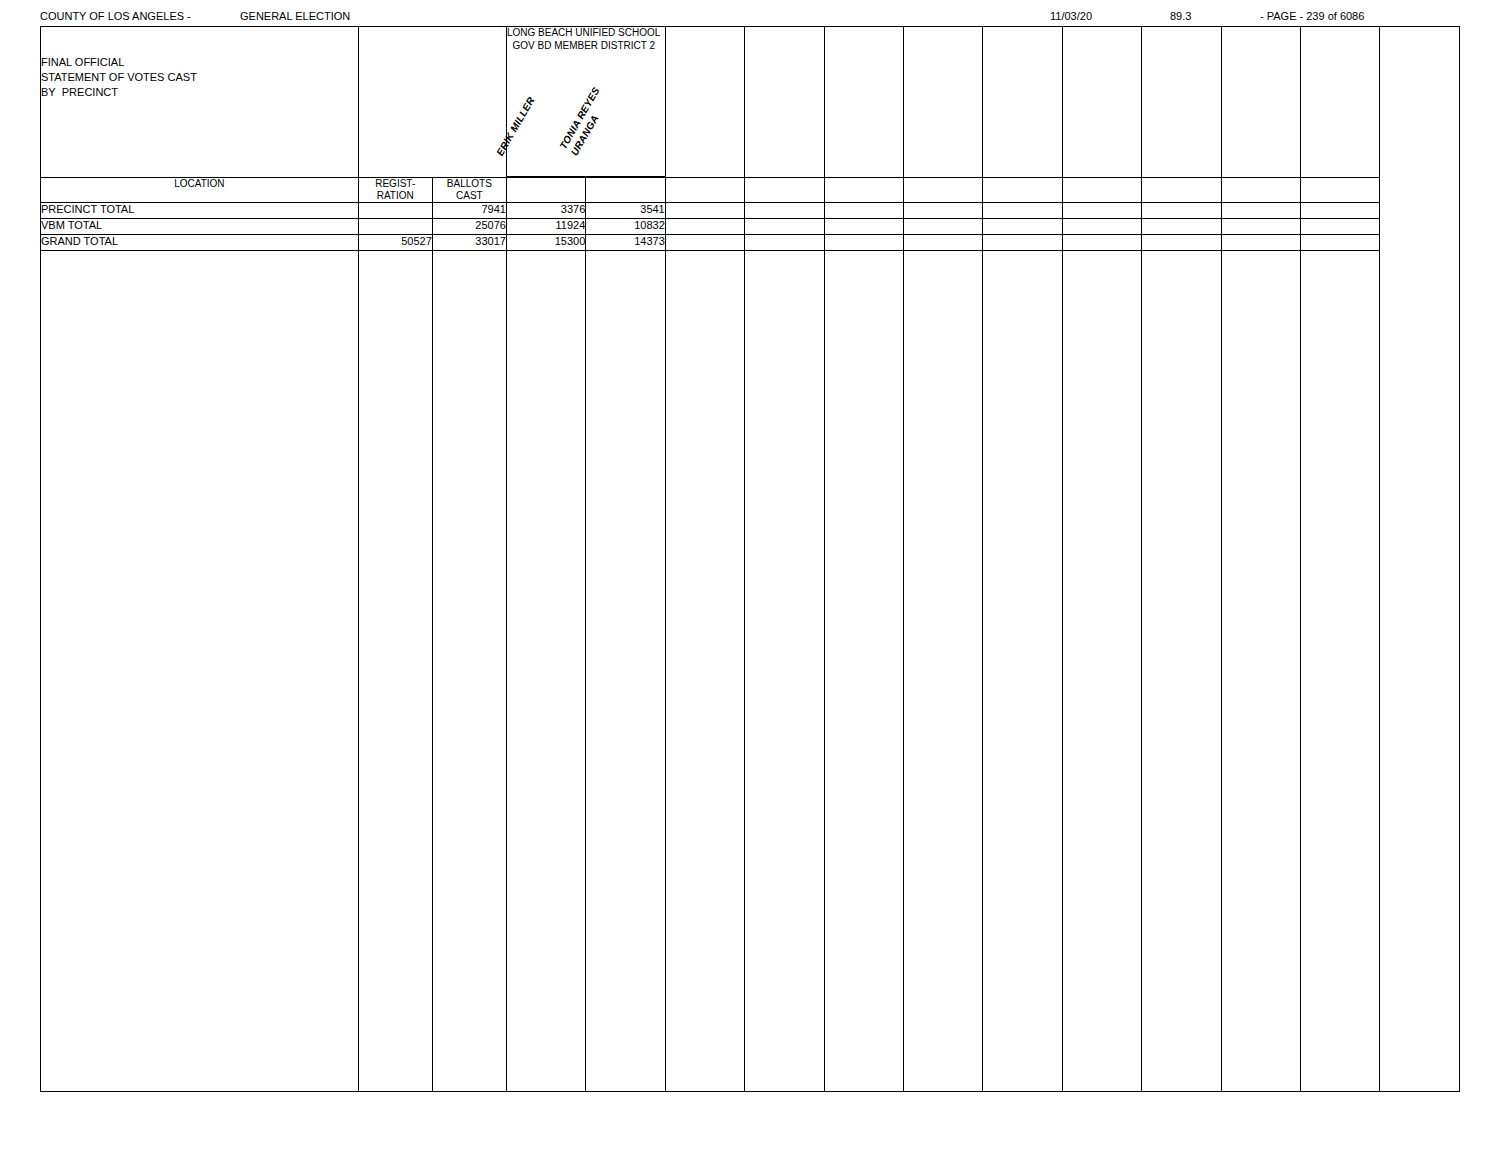COUNTY OF LOS ANGELES -
GENERAL ELECTION
11/03/20
89.3
- PAGE - 239 of 6086
| FINAL OFFICIAL STATEMENT OF VOTES CAST BY PRECINCT | | | LONG BEACH UNIFIED SCHOOL GOV BD MEMBER DISTRICT 2 ERIK MILLER TONIA REYES URANGA | | | | | | | | | |
| LOCATION | REGIST- RATION | BALLOTS CAST | | | | | | | | | | | |
| PRECINCT TOTAL | | 7941 | 3376 | 3541 | | | | | | | | | |
| VBM TOTAL | | 25076 | 11924 | 10832 | | | | | | | | | |
| GRAND TOTAL | 50527 | 33017 | 15300 | 14373 | | | | | | | | | |